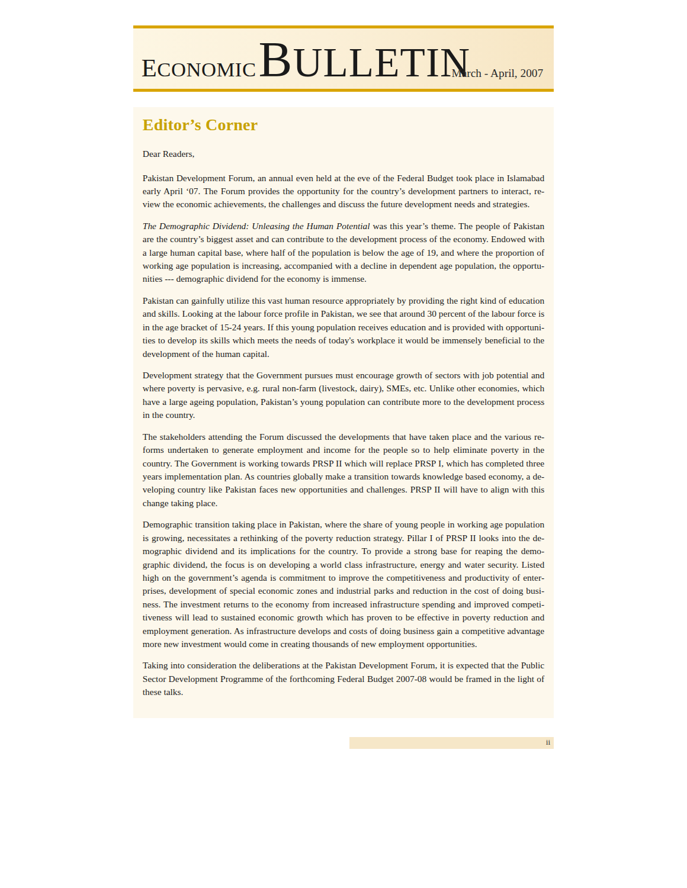ECONOMIC BULLETIN
March - April, 2007
Editor’s Corner
Dear Readers,
Pakistan Development Forum, an annual even held at the eve of the Federal Budget took place in Islamabad early April ‘07. The Forum provides the opportunity for the country’s development partners to interact, review the economic achievements, the challenges and discuss the future development needs and strategies.
The Demographic Dividend: Unleasing the Human Potential was this year’s theme. The people of Pakistan are the country’s biggest asset and can contribute to the development process of the economy. Endowed with a large human capital base, where half of the population is below the age of 19, and where the proportion of working age population is increasing, accompanied with a decline in dependent age population, the opportunities --- demographic dividend for the economy is immense.
Pakistan can gainfully utilize this vast human resource appropriately by providing the right kind of education and skills. Looking at the labour force profile in Pakistan, we see that around 30 percent of the labour force is in the age bracket of 15-24 years. If this young population receives education and is provided with opportunities to develop its skills which meets the needs of today's workplace it would be immensely beneficial to the development of the human capital.
Development strategy that the Government pursues must encourage growth of sectors with job potential and where poverty is pervasive, e.g. rural non-farm (livestock, dairy), SMEs, etc. Unlike other economies, which have a large ageing population, Pakistan’s young population can contribute more to the development process in the country.
The stakeholders attending the Forum discussed the developments that have taken place and the various reforms undertaken to generate employment and income for the people so to help eliminate poverty in the country. The Government is working towards PRSP II which will replace PRSP I, which has completed three years implementation plan. As countries globally make a transition towards knowledge based economy, a developing country like Pakistan faces new opportunities and challenges. PRSP II will have to align with this change taking place.
Demographic transition taking place in Pakistan, where the share of young people in working age population is growing, necessitates a rethinking of the poverty reduction strategy. Pillar I of PRSP II looks into the demographic dividend and its implications for the country. To provide a strong base for reaping the demographic dividend, the focus is on developing a world class infrastructure, energy and water security. Listed high on the government’s agenda is commitment to improve the competitiveness and productivity of enterprises, development of special economic zones and industrial parks and reduction in the cost of doing business. The investment returns to the economy from increased infrastructure spending and improved competitiveness will lead to sustained economic growth which has proven to be effective in poverty reduction and employment generation. As infrastructure develops and costs of doing business gain a competitive advantage more new investment would come in creating thousands of new employment opportunities.
Taking into consideration the deliberations at the Pakistan Development Forum, it is expected that the Public Sector Development Programme of the forthcoming Federal Budget 2007-08 would be framed in the light of these talks.
ii